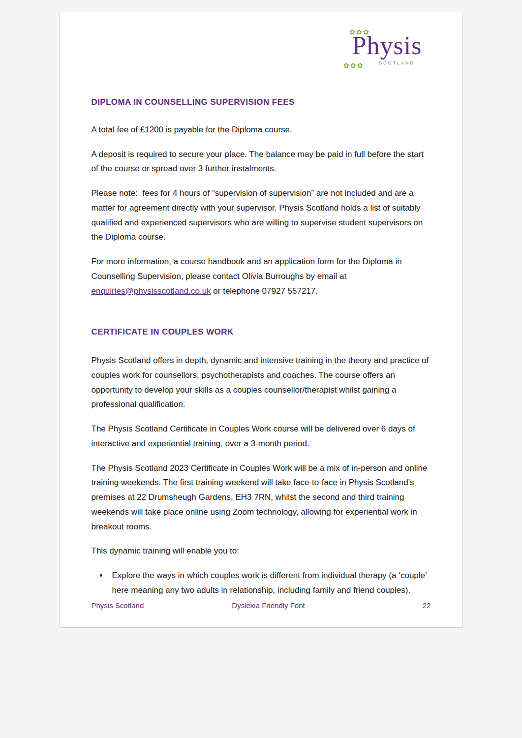✿✿✿
Physis
SCOTLAND
✿✿✿
Diploma in Counselling Supervision Fees
A total fee of £1200 is payable for the Diploma course.
A deposit is required to secure your place. The balance may be paid in full before the start of the course or spread over 3 further instalments.
Please note: fees for 4 hours of “supervision of supervision” are not included and are a matter for agreement directly with your supervisor. Physis Scotland holds a list of suitably qualified and experienced supervisors who are willing to supervise student supervisors on the Diploma course.
For more information, a course handbook and an application form for the Diploma in Counselling Supervision, please contact Olivia Burroughs by email at enquiries@physisscotland.co.uk or telephone 07927 557217.
Certificate in Couples Work
Physis Scotland offers in depth, dynamic and intensive training in the theory and practice of couples work for counsellors, psychotherapists and coaches. The course offers an opportunity to develop your skills as a couples counsellor/therapist whilst gaining a professional qualification.
The Physis Scotland Certificate in Couples Work course will be delivered over 6 days of interactive and experiential training, over a 3-month period.
The Physis Scotland 2023 Certificate in Couples Work will be a mix of in-person and online training weekends. The first training weekend will take face-to-face in Physis Scotland’s premises at 22 Drumsheugh Gardens, EH3 7RN, whilst the second and third training weekends will take place online using Zoom technology, allowing for experiential work in breakout rooms.
This dynamic training will enable you to:
Explore the ways in which couples work is different from individual therapy (a ‘couple’ here meaning any two adults in relationship, including family and friend couples).
Physis Scotland
Dyslexia Friendly Font
22